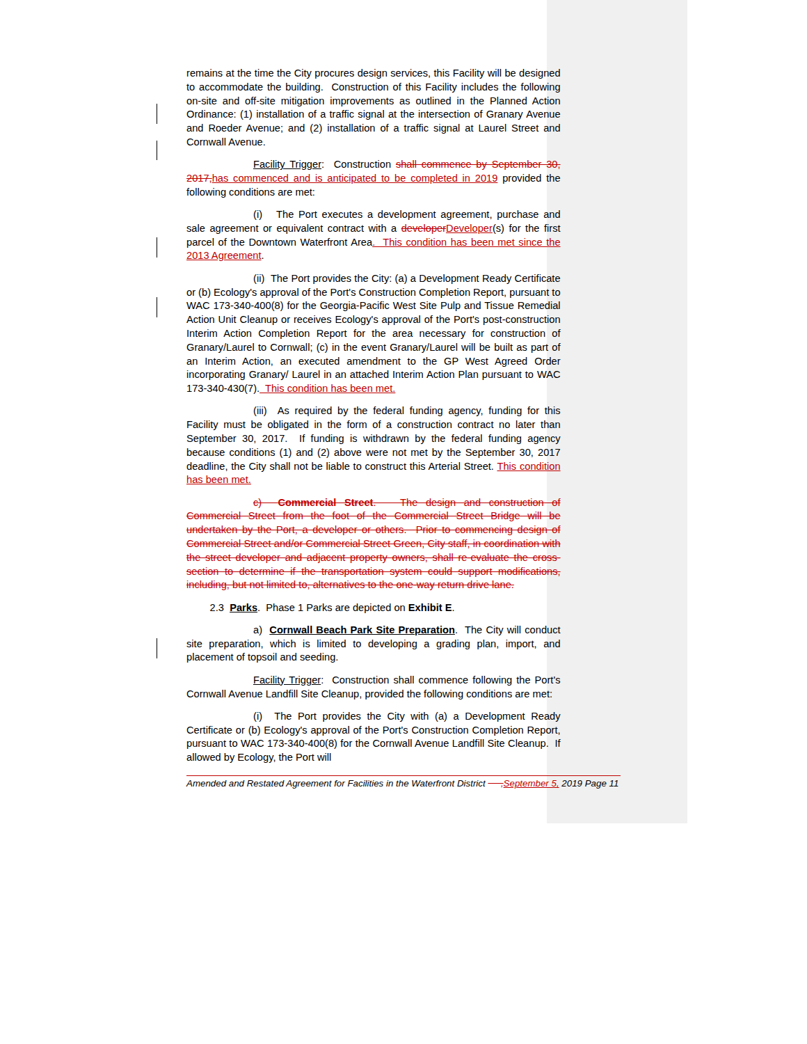remains at the time the City procures design services, this Facility will be designed to accommodate the building. Construction of this Facility includes the following on-site and off-site mitigation improvements as outlined in the Planned Action Ordinance: (1) installation of a traffic signal at the intersection of Granary Avenue and Roeder Avenue; and (2) installation of a traffic signal at Laurel Street and Cornwall Avenue.
Facility Trigger: Construction shall commence by September 30, 2017, has commenced and is anticipated to be completed in 2019 provided the following conditions are met:
(i) The Port executes a development agreement, purchase and sale agreement or equivalent contract with a developer Developer(s) for the first parcel of the Downtown Waterfront Area. This condition has been met since the 2013 Agreement.
(ii) The Port provides the City: (a) a Development Ready Certificate or (b) Ecology's approval of the Port's Construction Completion Report, pursuant to WAC 173-340-400(8) for the Georgia-Pacific West Site Pulp and Tissue Remedial Action Unit Cleanup or receives Ecology's approval of the Port's post-construction Interim Action Completion Report for the area necessary for construction of Granary/Laurel to Cornwall; (c) in the event Granary/Laurel will be built as part of an Interim Action, an executed amendment to the GP West Agreed Order incorporating Granary/ Laurel in an attached Interim Action Plan pursuant to WAC 173-340-430(7). This condition has been met.
(iii) As required by the federal funding agency, funding for this Facility must be obligated in the form of a construction contract no later than September 30, 2017. If funding is withdrawn by the federal funding agency because conditions (1) and (2) above were not met by the September 30, 2017 deadline, the City shall not be liable to construct this Arterial Street. This condition has been met.
c) Commercial Street. The design and construction of Commercial Street from the foot of the Commercial Street Bridge will be undertaken by the Port, a developer or others. Prior to commencing design of Commercial Street and/or Commercial Street Green, City staff, in coordination with the street developer and adjacent property owners, shall re-evaluate the cross-section to determine if the transportation system could support modifications, including, but not limited to, alternatives to the one-way return drive lane.
2.3 Parks. Phase 1 Parks are depicted on Exhibit E.
a) Cornwall Beach Park Site Preparation. The City will conduct site preparation, which is limited to developing a grading plan, import, and placement of topsoil and seeding.
Facility Trigger: Construction shall commence following the Port's Cornwall Avenue Landfill Site Cleanup, provided the following conditions are met:
(i) The Port provides the City with (a) a Development Ready Certificate or (b) Ecology's approval of the Port's Construction Completion Report, pursuant to WAC 173-340-400(8) for the Cornwall Avenue Landfill Site Cleanup. If allowed by Ecology, the Port will
Amended and Restated Agreement for Facilities in the Waterfront District , September 5, 2019 Page 11